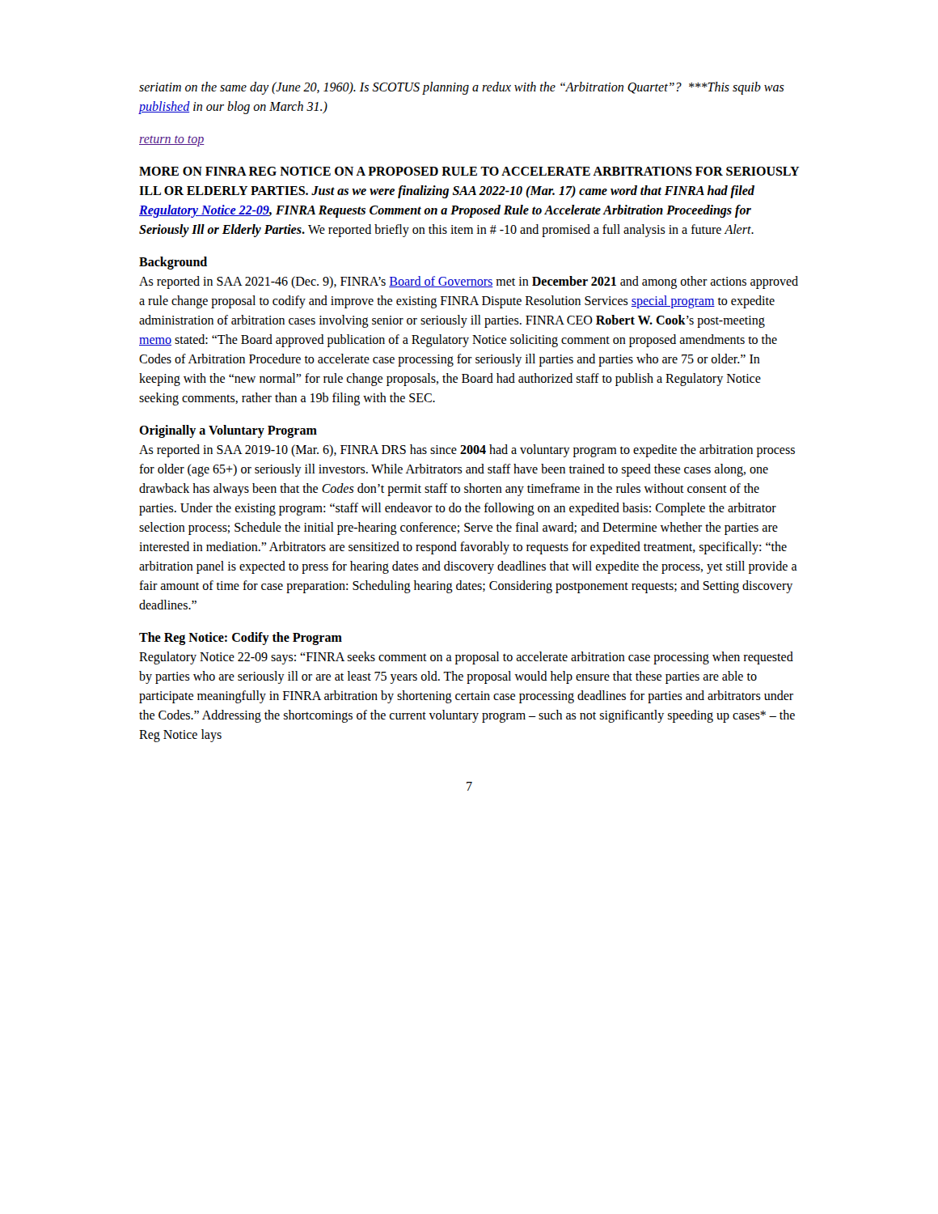seriatim on the same day (June 20, 1960). Is SCOTUS planning a redux with the “Arbitration Quartet”? ***This squib was published in our blog on March 31.)
return to top
MORE ON FINRA REG NOTICE ON A PROPOSED RULE TO ACCELERATE ARBITRATIONS FOR SERIOUSLY ILL OR ELDERLY PARTIES. Just as we were finalizing SAA 2022-10 (Mar. 17) came word that FINRA had filed Regulatory Notice 22-09, FINRA Requests Comment on a Proposed Rule to Accelerate Arbitration Proceedings for Seriously Ill or Elderly Parties. We reported briefly on this item in # -10 and promised a full analysis in a future Alert.
Background
As reported in SAA 2021-46 (Dec. 9), FINRA’s Board of Governors met in December 2021 and among other actions approved a rule change proposal to codify and improve the existing FINRA Dispute Resolution Services special program to expedite administration of arbitration cases involving senior or seriously ill parties. FINRA CEO Robert W. Cook’s post-meeting memo stated: “The Board approved publication of a Regulatory Notice soliciting comment on proposed amendments to the Codes of Arbitration Procedure to accelerate case processing for seriously ill parties and parties who are 75 or older.” In keeping with the “new normal” for rule change proposals, the Board had authorized staff to publish a Regulatory Notice seeking comments, rather than a 19b filing with the SEC.
Originally a Voluntary Program
As reported in SAA 2019-10 (Mar. 6), FINRA DRS has since 2004 had a voluntary program to expedite the arbitration process for older (age 65+) or seriously ill investors. While Arbitrators and staff have been trained to speed these cases along, one drawback has always been that the Codes don’t permit staff to shorten any timeframe in the rules without consent of the parties. Under the existing program: “staff will endeavor to do the following on an expedited basis: Complete the arbitrator selection process; Schedule the initial pre-hearing conference; Serve the final award; and Determine whether the parties are interested in mediation.” Arbitrators are sensitized to respond favorably to requests for expedited treatment, specifically: “the arbitration panel is expected to press for hearing dates and discovery deadlines that will expedite the process, yet still provide a fair amount of time for case preparation: Scheduling hearing dates; Considering postponement requests; and Setting discovery deadlines.”
The Reg Notice: Codify the Program
Regulatory Notice 22-09 says: “FINRA seeks comment on a proposal to accelerate arbitration case processing when requested by parties who are seriously ill or are at least 75 years old. The proposal would help ensure that these parties are able to participate meaningfully in FINRA arbitration by shortening certain case processing deadlines for parties and arbitrators under the Codes.” Addressing the shortcomings of the current voluntary program – such as not significantly speeding up cases* – the Reg Notice lays
7